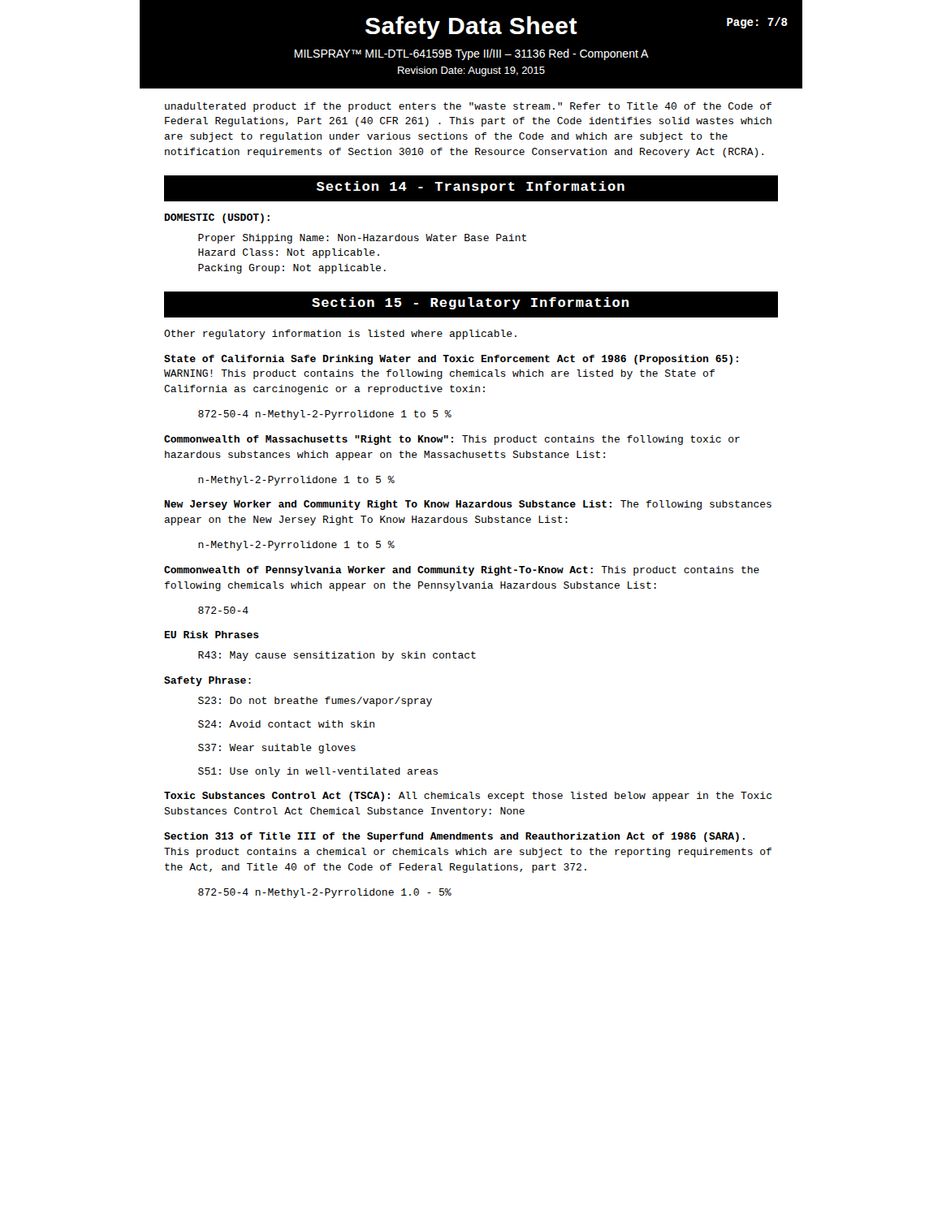Page: 7/8
Safety Data Sheet
MILSPRAY™ MIL-DTL-64159B Type II/III – 31136 Red - Component A
Revision Date: August 19, 2015
unadulterated product if the product enters the "waste stream." Refer to Title 40 of the Code of Federal Regulations, Part 261 (40 CFR 261) . This part of the Code identifies solid wastes which are subject to regulation under various sections of the Code and which are subject to the notification requirements of Section 3010 of the Resource Conservation and Recovery Act (RCRA).
Section 14 - Transport Information
DOMESTIC (USDOT):
Proper Shipping Name: Non-Hazardous Water Base Paint Hazard Class: Not applicable. Packing Group: Not applicable.
Section 15 - Regulatory Information
Other regulatory information is listed where applicable.
State of California Safe Drinking Water and Toxic Enforcement Act of 1986 (Proposition 65): WARNING! This product contains the following chemicals which are listed by the State of California as carcinogenic or a reproductive toxin:
872-50-4 n-Methyl-2-Pyrrolidone 1 to 5 %
Commonwealth of Massachusetts "Right to Know": This product contains the following toxic or hazardous substances which appear on the Massachusetts Substance List:
n-Methyl-2-Pyrrolidone 1 to 5 %
New Jersey Worker and Community Right To Know Hazardous Substance List: The following substances appear on the New Jersey Right To Know Hazardous Substance List:
n-Methyl-2-Pyrrolidone 1 to 5 %
Commonwealth of Pennsylvania Worker and Community Right-To-Know Act: This product contains the following chemicals which appear on the Pennsylvania Hazardous Substance List:
872-50-4
EU Risk Phrases
R43: May cause sensitization by skin contact
Safety Phrase:
S23: Do not breathe fumes/vapor/spray
S24: Avoid contact with skin
S37: Wear suitable gloves
S51: Use only in well-ventilated areas
Toxic Substances Control Act (TSCA): All chemicals except those listed below appear in the Toxic Substances Control Act Chemical Substance Inventory: None
Section 313 of Title III of the Superfund Amendments and Reauthorization Act of 1986 (SARA). This product contains a chemical or chemicals which are subject to the reporting requirements of the Act, and Title 40 of the Code of Federal Regulations, part 372.
872-50-4 n-Methyl-2-Pyrrolidone 1.0 - 5%